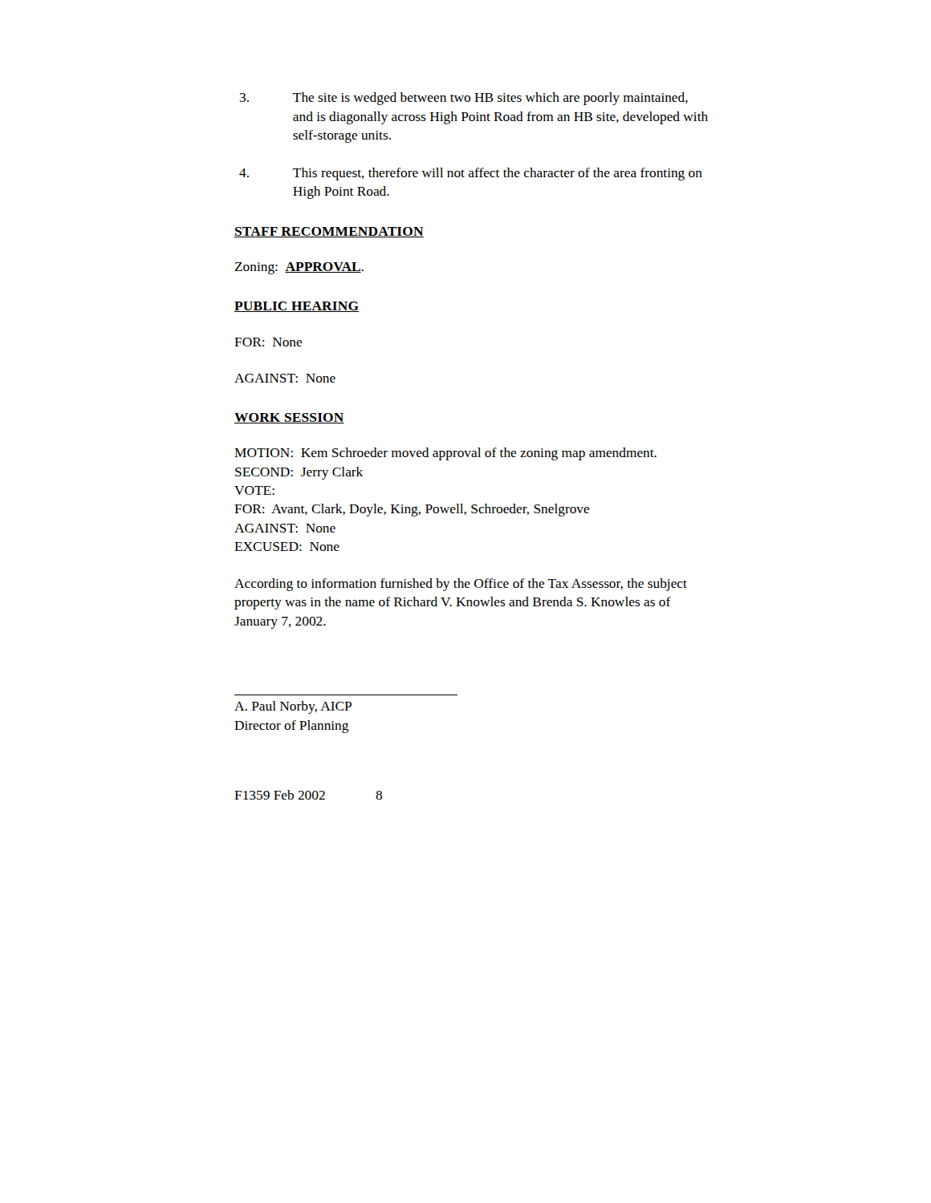3.
The site is wedged between two HB sites which are poorly maintained, and is diagonally across High Point Road from an HB site, developed with self-storage units.
4.
This request, therefore will not affect the character of the area fronting on High Point Road.
STAFF RECOMMENDATION
Zoning: APPROVAL.
PUBLIC HEARING
FOR: None
AGAINST: None
WORK SESSION
MOTION: Kem Schroeder moved approval of the zoning map amendment.
SECOND: Jerry Clark
VOTE:
FOR: Avant, Clark, Doyle, King, Powell, Schroeder, Snelgrove
AGAINST: None
EXCUSED: None
According to information furnished by the Office of the Tax Assessor, the subject property was in the name of Richard V. Knowles and Brenda S. Knowles as of January 7, 2002.
A. Paul Norby, AICP
Director of Planning
F1359 Feb 20028